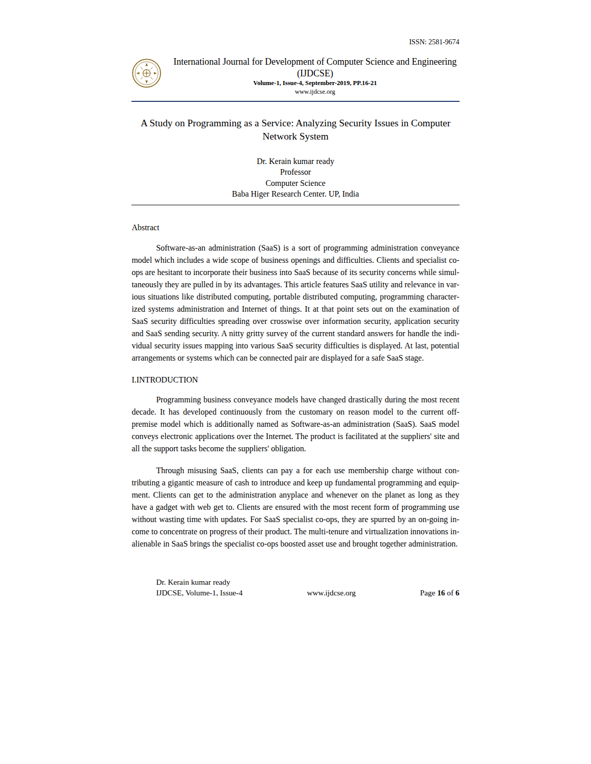ISSN: 2581-9674
IJ
International Journal for Development of Computer Science and Engineering (IJDCSE)
Volume-1, Issue-4, September-2019, PP.16-21
www.ijdcse.org
A Study on Programming as a Service: Analyzing Security Issues in Computer Network System
Dr. Kerain kumar ready
Professor
Computer Science
Baba Higer Research Center. UP, India
Abstract
Software-as-an administration (SaaS) is a sort of programming administration conveyance model which includes a wide scope of business openings and difficulties. Clients and specialist co-ops are hesitant to incorporate their business into SaaS because of its security concerns while simultaneously they are pulled in by its advantages. This article features SaaS utility and relevance in various situations like distributed computing, portable distributed computing, programming characterized systems administration and Internet of things. It at that point sets out on the examination of SaaS security difficulties spreading over crosswise over information security, application security and SaaS sending security. A nitty gritty survey of the current standard answers for handle the individual security issues mapping into various SaaS security difficulties is displayed. At last, potential arrangements or systems which can be connected pair are displayed for a safe SaaS stage.
I.INTRODUCTION
Programming business conveyance models have changed drastically during the most recent decade. It has developed continuously from the customary on reason model to the current off-premise model which is additionally named as Software-as-an administration (SaaS). SaaS model conveys electronic applications over the Internet. The product is facilitated at the suppliers' site and all the support tasks become the suppliers' obligation.
Through misusing SaaS, clients can pay a for each use membership charge without contributing a gigantic measure of cash to introduce and keep up fundamental programming and equipment. Clients can get to the administration anyplace and whenever on the planet as long as they have a gadget with web get to. Clients are ensured with the most recent form of programming use without wasting time with updates. For SaaS specialist co-ops, they are spurred by an on-going income to concentrate on progress of their product. The multi-tenure and virtualization innovations inalienable in SaaS brings the specialist co-ops boosted asset use and brought together administration.
Dr. Kerain kumar ready
IJDCSE, Volume-1, Issue-4 www.ijdcse.org Page 16 of 6